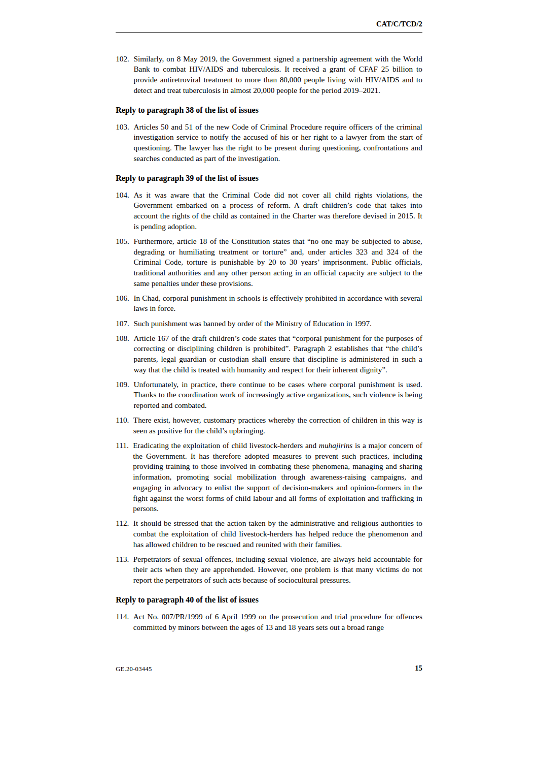CAT/C/TCD/2
102. Similarly, on 8 May 2019, the Government signed a partnership agreement with the World Bank to combat HIV/AIDS and tuberculosis. It received a grant of CFAF 25 billion to provide antiretroviral treatment to more than 80,000 people living with HIV/AIDS and to detect and treat tuberculosis in almost 20,000 people for the period 2019–2021.
Reply to paragraph 38 of the list of issues
103. Articles 50 and 51 of the new Code of Criminal Procedure require officers of the criminal investigation service to notify the accused of his or her right to a lawyer from the start of questioning. The lawyer has the right to be present during questioning, confrontations and searches conducted as part of the investigation.
Reply to paragraph 39 of the list of issues
104. As it was aware that the Criminal Code did not cover all child rights violations, the Government embarked on a process of reform. A draft children’s code that takes into account the rights of the child as contained in the Charter was therefore devised in 2015. It is pending adoption.
105. Furthermore, article 18 of the Constitution states that “no one may be subjected to abuse, degrading or humiliating treatment or torture” and, under articles 323 and 324 of the Criminal Code, torture is punishable by 20 to 30 years’ imprisonment. Public officials, traditional authorities and any other person acting in an official capacity are subject to the same penalties under these provisions.
106. In Chad, corporal punishment in schools is effectively prohibited in accordance with several laws in force.
107. Such punishment was banned by order of the Ministry of Education in 1997.
108. Article 167 of the draft children’s code states that “corporal punishment for the purposes of correcting or disciplining children is prohibited”. Paragraph 2 establishes that “the child’s parents, legal guardian or custodian shall ensure that discipline is administered in such a way that the child is treated with humanity and respect for their inherent dignity”.
109. Unfortunately, in practice, there continue to be cases where corporal punishment is used. Thanks to the coordination work of increasingly active organizations, such violence is being reported and combated.
110. There exist, however, customary practices whereby the correction of children in this way is seen as positive for the child’s upbringing.
111. Eradicating the exploitation of child livestock-herders and muhajirins is a major concern of the Government. It has therefore adopted measures to prevent such practices, including providing training to those involved in combating these phenomena, managing and sharing information, promoting social mobilization through awareness-raising campaigns, and engaging in advocacy to enlist the support of decision-makers and opinion-formers in the fight against the worst forms of child labour and all forms of exploitation and trafficking in persons.
112. It should be stressed that the action taken by the administrative and religious authorities to combat the exploitation of child livestock-herders has helped reduce the phenomenon and has allowed children to be rescued and reunited with their families.
113. Perpetrators of sexual offences, including sexual violence, are always held accountable for their acts when they are apprehended. However, one problem is that many victims do not report the perpetrators of such acts because of sociocultural pressures.
Reply to paragraph 40 of the list of issues
114. Act No. 007/PR/1999 of 6 April 1999 on the prosecution and trial procedure for offences committed by minors between the ages of 13 and 18 years sets out a broad range
GE.20-03445
15